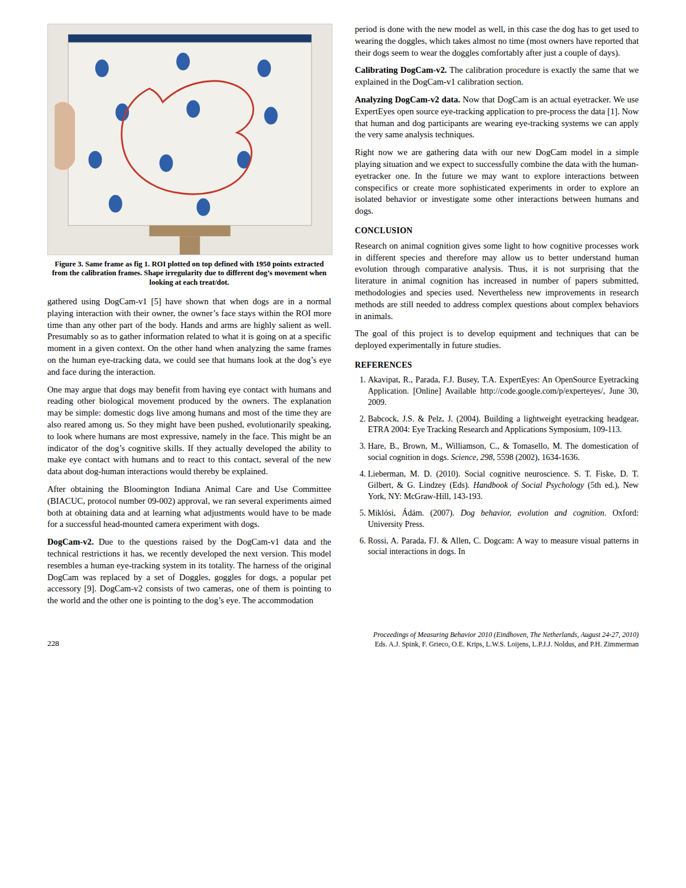Figure 3. Same frame as fig 1. ROI plotted on top defined with 1950 points extracted from the calibration frames. Shape irregularity due to different dog’s movement when looking at each treat/dot.
gathered using DogCam-v1 [5] have shown that when dogs are in a normal playing interaction with their owner, the owner’s face stays within the ROI more time than any other part of the body. Hands and arms are highly salient as well. Presumably so as to gather information related to what it is going on at a specific moment in a given context. On the other hand when analyzing the same frames on the human eye-tracking data, we could see that humans look at the dog’s eye and face during the interaction.
One may argue that dogs may benefit from having eye contact with humans and reading other biological movement produced by the owners. The explanation may be simple: domestic dogs live among humans and most of the time they are also reared among us. So they might have been pushed, evolutionarily speaking, to look where humans are most expressive, namely in the face. This might be an indicator of the dog’s cognitive skills. If they actually developed the ability to make eye contact with humans and to react to this contact, several of the new data about dog-human interactions would thereby be explained.
After obtaining the Bloomington Indiana Animal Care and Use Committee (BIACUC, protocol number 09-002) approval, we ran several experiments aimed both at obtaining data and at learning what adjustments would have to be made for a successful head-mounted camera experiment with dogs.
DogCam-v2. Due to the questions raised by the DogCam-v1 data and the technical restrictions it has, we recently developed the next version. This model resembles a human eye-tracking system in its totality. The harness of the original DogCam was replaced by a set of Doggles, goggles for dogs, a popular pet accessory [9]. DogCam-v2 consists of two cameras, one of them is pointing to the world and the other one is pointing to the dog’s eye. The accommodation
period is done with the new model as well, in this case the dog has to get used to wearing the doggles, which takes almost no time (most owners have reported that their dogs seem to wear the doggles comfortably after just a couple of days).
Calibrating DogCam-v2. The calibration procedure is exactly the same that we explained in the DogCam-v1 calibration section.
Analyzing DogCam-v2 data. Now that DogCam is an actual eyetracker. We use ExpertEyes open source eye-tracking application to pre-process the data [1]. Now that human and dog participants are wearing eye-tracking systems we can apply the very same analysis techniques.
Right now we are gathering data with our new DogCam model in a simple playing situation and we expect to successfully combine the data with the human-eyetracker one. In the future we may want to explore interactions between conspecifics or create more sophisticated experiments in order to explore an isolated behavior or investigate some other interactions between humans and dogs.
Conclusion
Research on animal cognition gives some light to how cognitive processes work in different species and therefore may allow us to better understand human evolution through comparative analysis. Thus, it is not surprising that the literature in animal cognition has increased in number of papers submitted, methodologies and species used. Nevertheless new improvements in research methods are still needed to address complex questions about complex behaviors in animals.
The goal of this project is to develop equipment and techniques that can be deployed experimentally in future studies.
References
Akavipat, R., Parada, F.J. Busey, T.A. ExpertEyes: An OpenSource Eyetracking Application. [Online] Available http://code.google.com/p/experteyes/, June 30, 2009.
Babcock, J.S. & Pelz, J. (2004). Building a lightweight eyetracking headgear, ETRA 2004: Eye Tracking Research and Applications Symposium, 109-113.
Hare, B., Brown, M., Williamson, C., & Tomasello, M. The domestication of social cognition in dogs. Science, 298, 5598 (2002), 1634-1636.
Lieberman, M. D. (2010). Social cognitive neuroscience. S. T. Fiske, D. T. Gilbert, & G. Lindzey (Eds). Handbook of Social Psychology (5th ed.), New York, NY: McGraw-Hill, 143-193.
Miklósi, Ádám. (2007). Dog behavior, evolution and cognition. Oxford: University Press.
Rossi, A. Parada, FJ. & Allen, C. Dogcam: A way to measure visual patterns in social interactions in dogs. In
228
Proceedings of Measuring Behavior 2010 (Eindhoven, The Netherlands, August 24-27, 2010)
Eds. A.J. Spink, F. Grieco, O.E. Krips, L.W.S. Loijens, L.P.J.J. Noldus, and P.H. Zimmerman